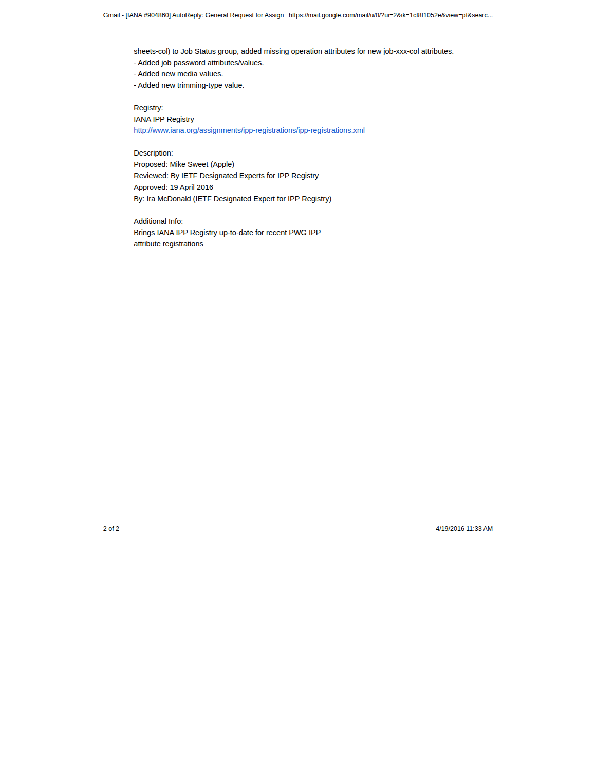Gmail - [IANA #904860] AutoReply: General Request for Assignment
https://mail.google.com/mail/u/0/?ui=2&ik=1cf8f1052e&view=pt&searc...
sheets-col) to Job Status group, added missing operation attributes for new job-xxx-col attributes.
- Added job password attributes/values.
- Added new media values.
- Added new trimming-type value.
Registry:
IANA IPP Registry
http://www.iana.org/assignments/ipp-registrations/ipp-registrations.xml
Description:
Proposed: Mike Sweet (Apple)
Reviewed: By IETF Designated Experts for IPP Registry
Approved: 19 April 2016
By: Ira McDonald (IETF Designated Expert for IPP Registry)
Additional Info:
Brings IANA IPP Registry up-to-date for recent PWG IPP
attribute registrations
2 of 2
4/19/2016 11:33 AM